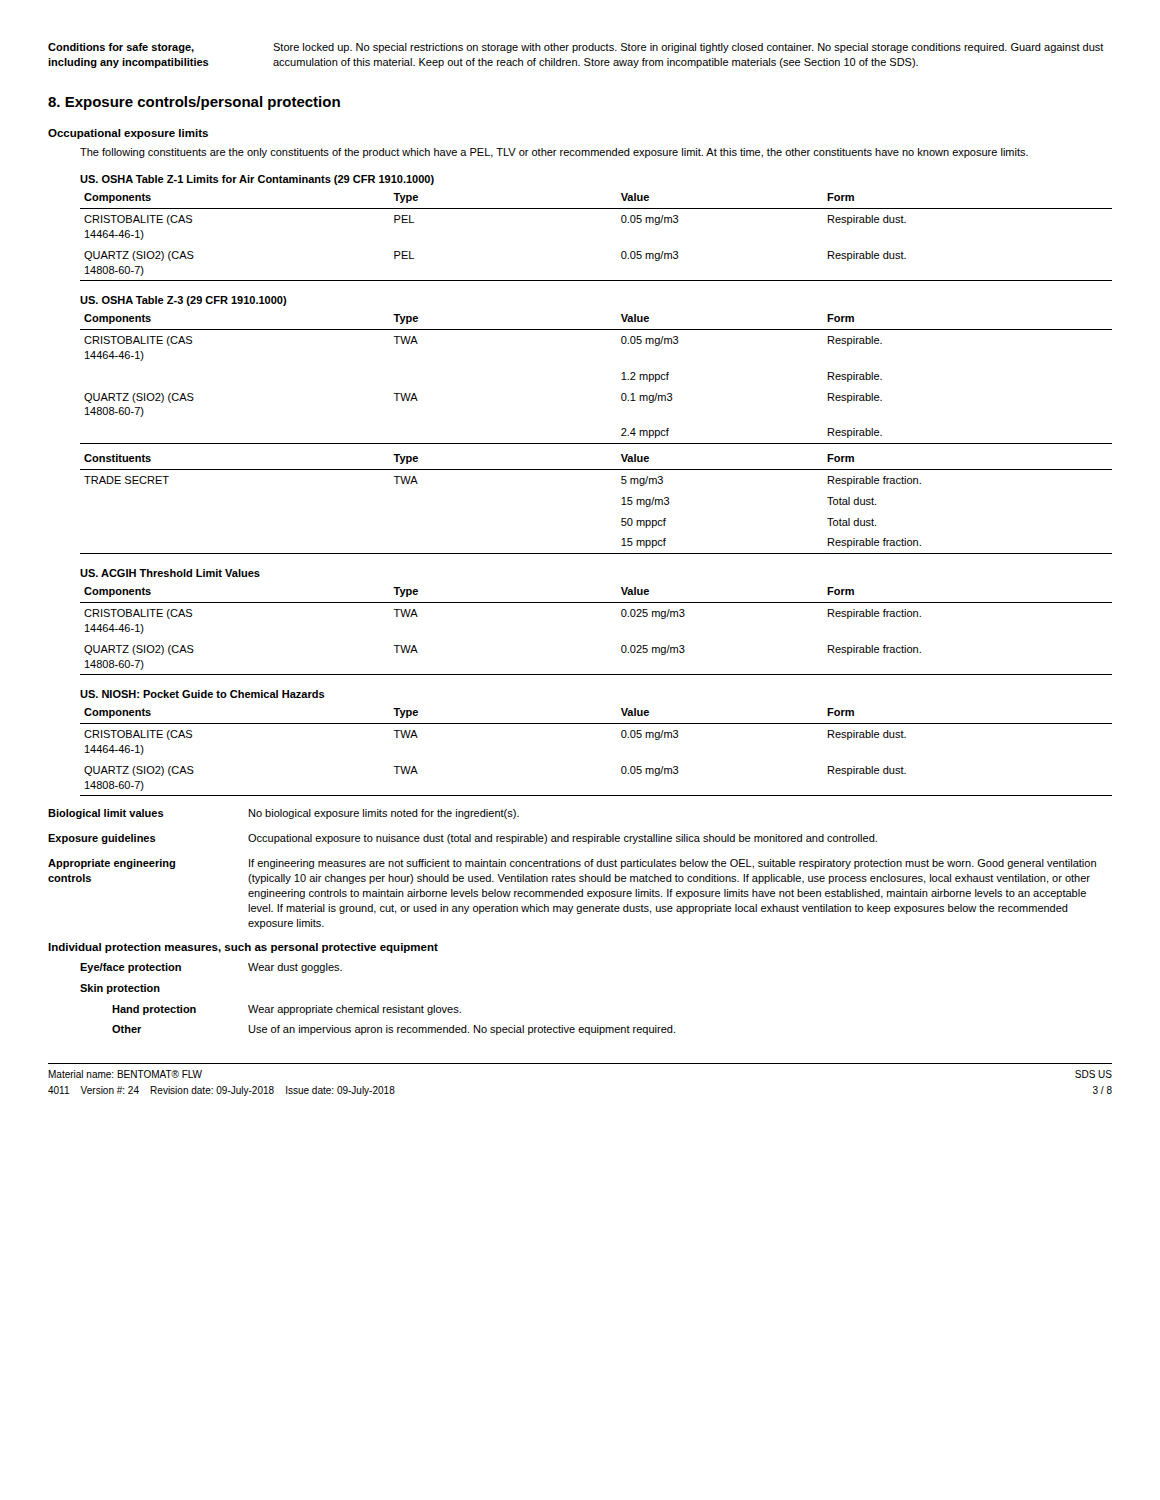Conditions for safe storage,
including any incompatibilities
Store locked up. No special restrictions on storage with other products. Store in original tightly closed container. No special storage conditions required. Guard against dust accumulation of this material. Keep out of the reach of children. Store away from incompatible materials (see Section 10 of the SDS).
8. Exposure controls/personal protection
Occupational exposure limits
The following constituents are the only constituents of the product which have a PEL, TLV or other recommended exposure limit. At this time, the other constituents have no known exposure limits.
US. OSHA Table Z-1 Limits for Air Contaminants (29 CFR 1910.1000)
| Components | Type | Value | Form |
| --- | --- | --- | --- |
| CRISTOBALITE (CAS 14464-46-1) | PEL | 0.05 mg/m3 | Respirable dust. |
| QUARTZ (SIO2) (CAS 14808-60-7) | PEL | 0.05 mg/m3 | Respirable dust. |
US. OSHA Table Z-3 (29 CFR 1910.1000)
| Components | Type | Value | Form |
| --- | --- | --- | --- |
| CRISTOBALITE (CAS 14464-46-1) | TWA | 0.05 mg/m3 | Respirable. |
| | | 1.2 mppcf | Respirable. |
| QUARTZ (SIO2) (CAS 14808-60-7) | TWA | 0.1 mg/m3 | Respirable. |
| | | 2.4 mppcf | Respirable. |
| Constituents | Type | Value | Form |
| --- | --- | --- | --- |
| TRADE SECRET | TWA | 5 mg/m3 | Respirable fraction. |
| | | 15 mg/m3 | Total dust. |
| | | 50 mppcf | Total dust. |
| | | 15 mppcf | Respirable fraction. |
US. ACGIH Threshold Limit Values
| Components | Type | Value | Form |
| --- | --- | --- | --- |
| CRISTOBALITE (CAS 14464-46-1) | TWA | 0.025 mg/m3 | Respirable fraction. |
| QUARTZ (SIO2) (CAS 14808-60-7) | TWA | 0.025 mg/m3 | Respirable fraction. |
US. NIOSH: Pocket Guide to Chemical Hazards
| Components | Type | Value | Form |
| --- | --- | --- | --- |
| CRISTOBALITE (CAS 14464-46-1) | TWA | 0.05 mg/m3 | Respirable dust. |
| QUARTZ (SIO2) (CAS 14808-60-7) | TWA | 0.05 mg/m3 | Respirable dust. |
Biological limit values
No biological exposure limits noted for the ingredient(s).
Exposure guidelines
Occupational exposure to nuisance dust (total and respirable) and respirable crystalline silica should be monitored and controlled.
Appropriate engineering
controls
If engineering measures are not sufficient to maintain concentrations of dust particulates below the OEL, suitable respiratory protection must be worn. Good general ventilation (typically 10 air changes per hour) should be used. Ventilation rates should be matched to conditions. If applicable, use process enclosures, local exhaust ventilation, or other engineering controls to maintain airborne levels below recommended exposure limits. If exposure limits have not been established, maintain airborne levels to an acceptable level. If material is ground, cut, or used in any operation which may generate dusts, use appropriate local exhaust ventilation to keep exposures below the recommended exposure limits.
Individual protection measures, such as personal protective equipment
Eye/face protection
Wear dust goggles.
Skin protection
Hand protection
Wear appropriate chemical resistant gloves.
Other
Use of an impervious apron is recommended. No special protective equipment required.
Material name: BENTOMAT® FLW
SDS US
4011 Version #: 24 Revision date: 09-July-2018 Issue date: 09-July-2018
3 / 8